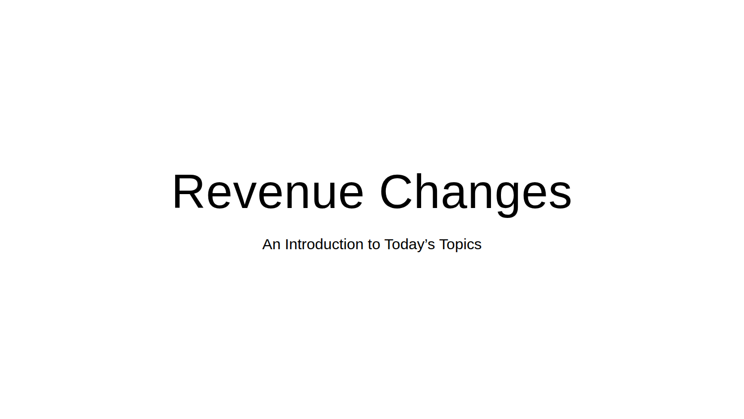Revenue Changes
An Introduction to Today’s Topics